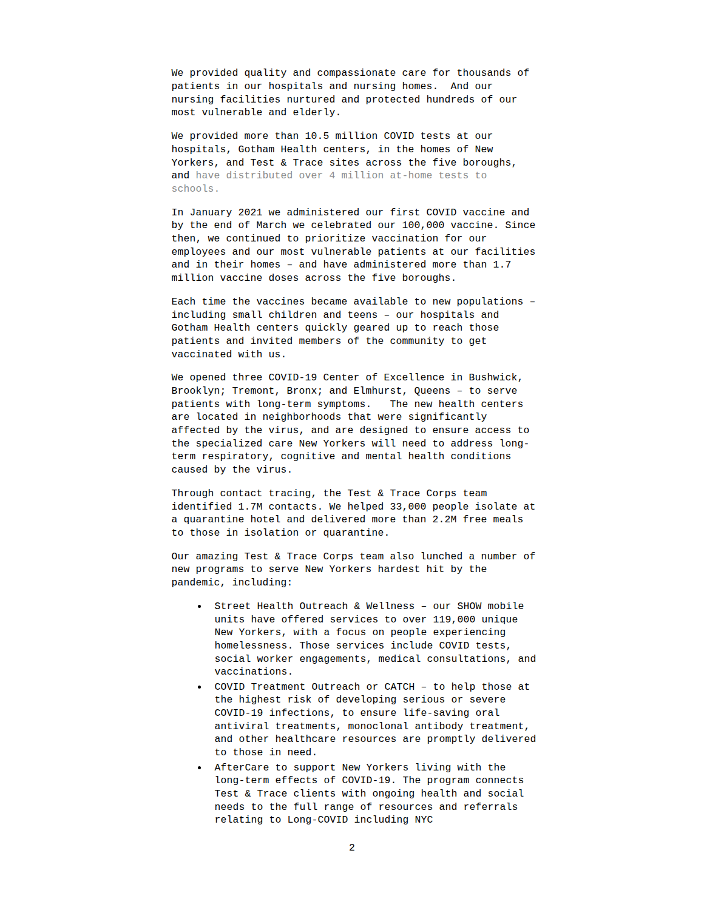We provided quality and compassionate care for thousands of patients in our hospitals and nursing homes. And our nursing facilities nurtured and protected hundreds of our most vulnerable and elderly.
We provided more than 10.5 million COVID tests at our hospitals, Gotham Health centers, in the homes of New Yorkers, and Test & Trace sites across the five boroughs, and have distributed over 4 million at-home tests to schools.
In January 2021 we administered our first COVID vaccine and by the end of March we celebrated our 100,000 vaccine. Since then, we continued to prioritize vaccination for our employees and our most vulnerable patients at our facilities and in their homes – and have administered more than 1.7 million vaccine doses across the five boroughs.
Each time the vaccines became available to new populations – including small children and teens – our hospitals and Gotham Health centers quickly geared up to reach those patients and invited members of the community to get vaccinated with us.
We opened three COVID-19 Center of Excellence in Bushwick, Brooklyn; Tremont, Bronx; and Elmhurst, Queens – to serve patients with long-term symptoms. The new health centers are located in neighborhoods that were significantly affected by the virus, and are designed to ensure access to the specialized care New Yorkers will need to address long-term respiratory, cognitive and mental health conditions caused by the virus.
Through contact tracing, the Test & Trace Corps team identified 1.7M contacts. We helped 33,000 people isolate at a quarantine hotel and delivered more than 2.2M free meals to those in isolation or quarantine.
Our amazing Test & Trace Corps team also lunched a number of new programs to serve New Yorkers hardest hit by the pandemic, including:
Street Health Outreach & Wellness – our SHOW mobile units have offered services to over 119,000 unique New Yorkers, with a focus on people experiencing homelessness. Those services include COVID tests, social worker engagements, medical consultations, and vaccinations.
COVID Treatment Outreach or CATCH – to help those at the highest risk of developing serious or severe COVID-19 infections, to ensure life-saving oral antiviral treatments, monoclonal antibody treatment, and other healthcare resources are promptly delivered to those in need.
AfterCare to support New Yorkers living with the long-term effects of COVID-19. The program connects Test & Trace clients with ongoing health and social needs to the full range of resources and referrals relating to Long-COVID including NYC
2